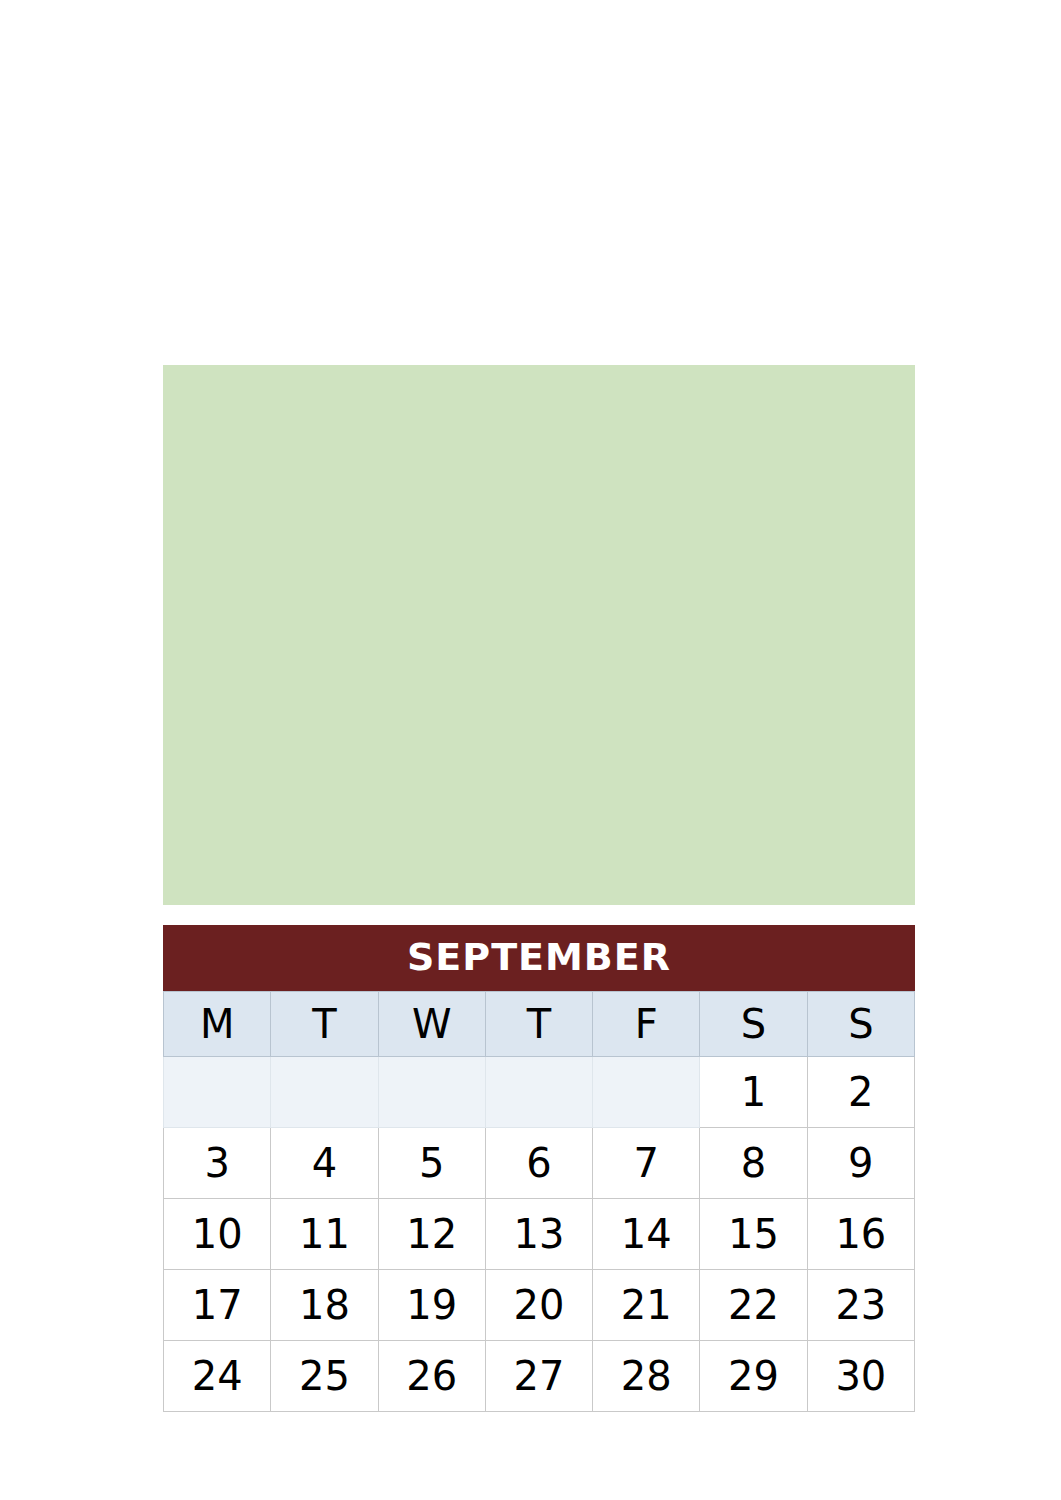SEPTEMBER
| M | T | W | T | F | S | S |
| --- | --- | --- | --- | --- | --- | --- |
| | | | | | 1 | 2 |
| 3 | 4 | 5 | 6 | 7 | 8 | 9 |
| 10 | 11 | 12 | 13 | 14 | 15 | 16 |
| 17 | 18 | 19 | 20 | 21 | 22 | 23 |
| 24 | 25 | 26 | 27 | 28 | 29 | 30 |